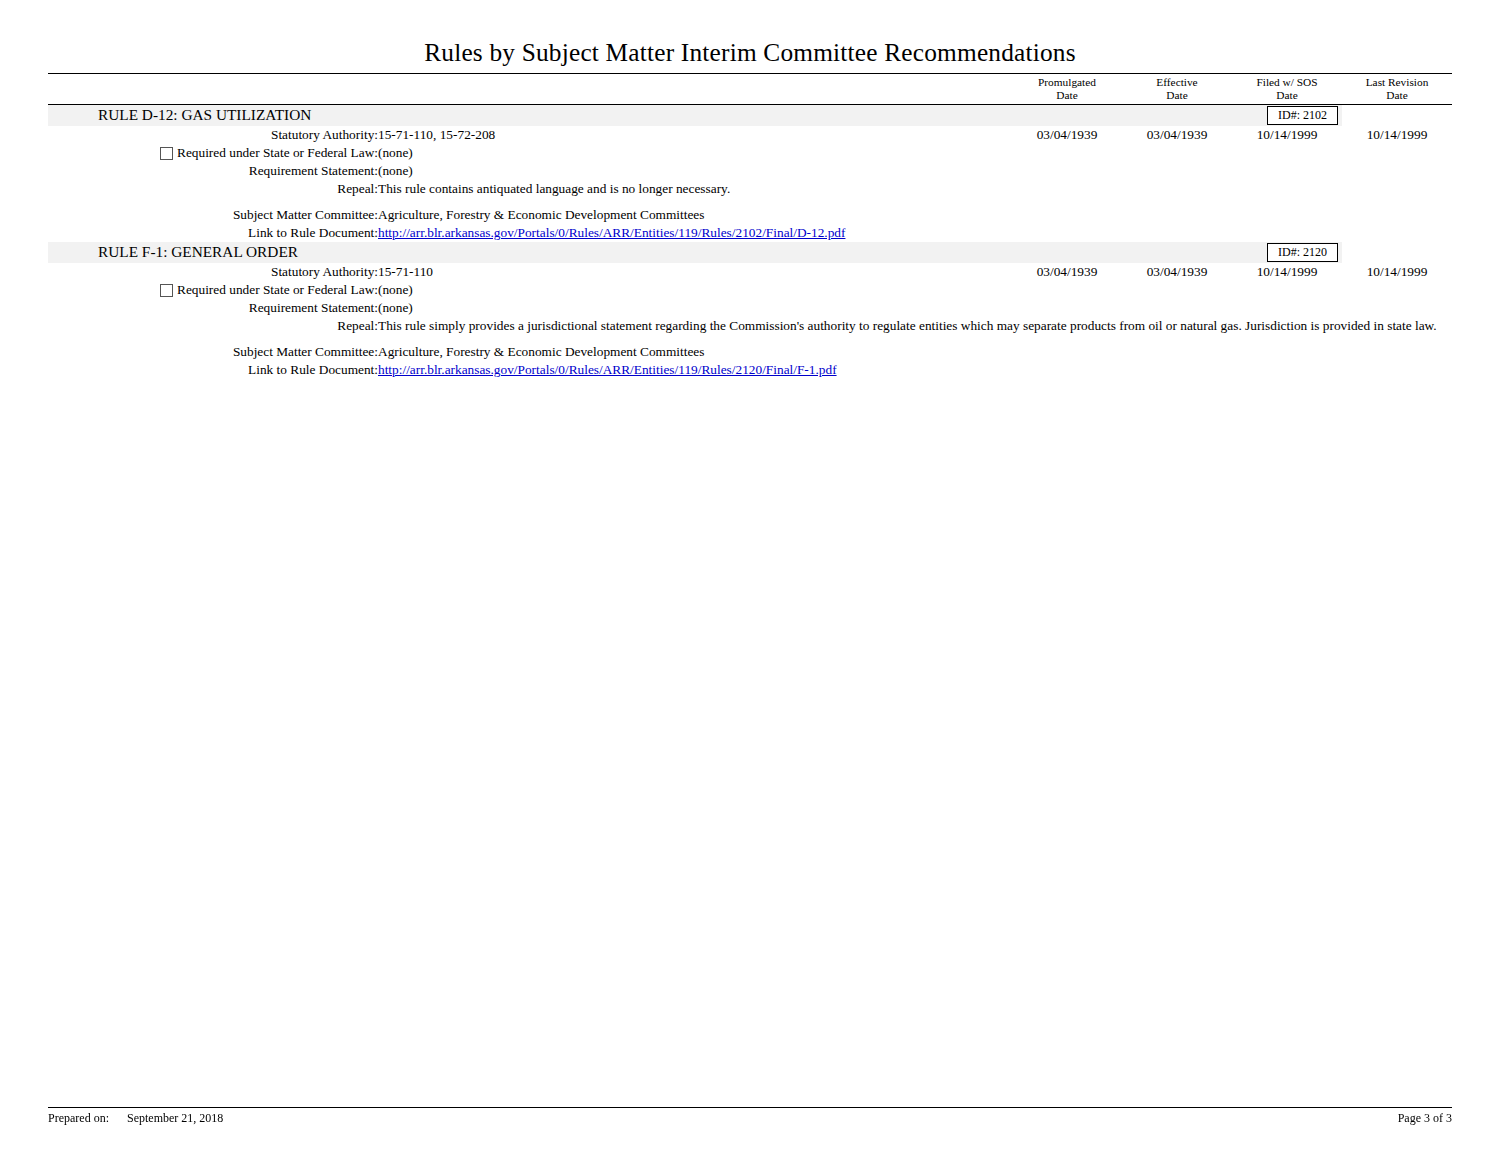Rules by Subject Matter Interim Committee Recommendations
| | Promulgated Date | Effective Date | Filed w/ SOS Date | Last Revision Date |
| RULE D-12: GAS UTILIZATION | ID#: 2102 |
| Statutory Authority: | 15-71-110, 15-72-208 | 03/04/1939 | 03/04/1939 | 10/14/1999 | 10/14/1999 |
| Required under State or Federal Law: | (none) |
| Requirement Statement: | (none) |
| Repeal: | This rule contains antiquated language and is no longer necessary. |
| Subject Matter Committee: | Agriculture, Forestry & Economic Development Committees |
| Link to Rule Document: | http://arr.blr.arkansas.gov/Portals/0/Rules/ARR/Entities/119/Rules/2102/Final/D-12.pdf |
| RULE F-1: GENERAL ORDER | ID#: 2120 |
| Statutory Authority: | 15-71-110 | 03/04/1939 | 03/04/1939 | 10/14/1999 | 10/14/1999 |
| Required under State or Federal Law: | (none) |
| Requirement Statement: | (none) |
| Repeal: | This rule simply provides a jurisdictional statement regarding the Commission's authority to regulate entities which may separate products from oil or natural gas. Jurisdiction is provided in state law. |
| Subject Matter Committee: | Agriculture, Forestry & Economic Development Committees |
| Link to Rule Document: | http://arr.blr.arkansas.gov/Portals/0/Rules/ARR/Entities/119/Rules/2120/Final/F-1.pdf |
Prepared on: September 21, 2018
Page 3 of 3